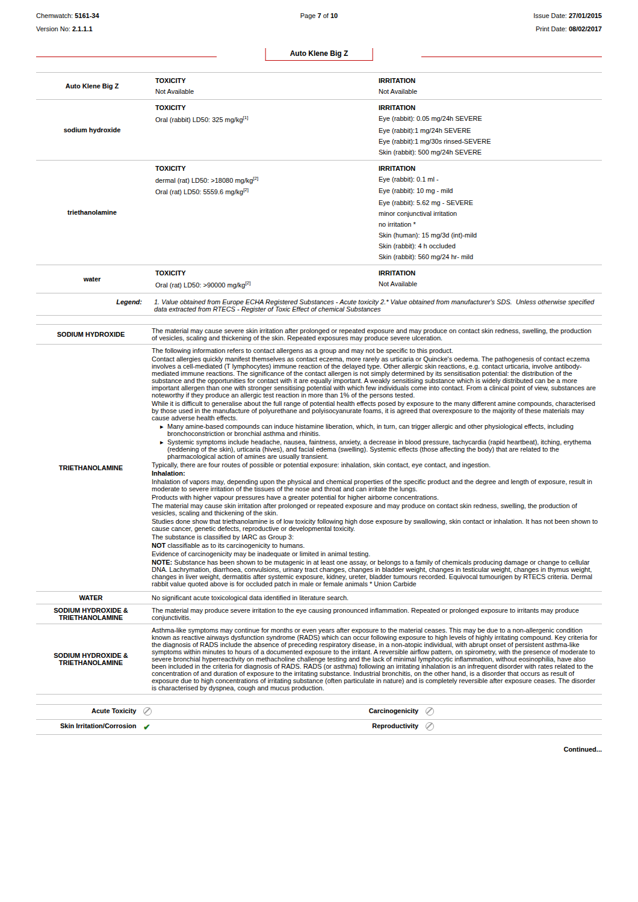Chemwatch: 5161-34
Version No: 2.1.1.1
Issue Date: 27/01/2015
Print Date: 08/02/2017
Page 7 of 10
Auto Klene Big Z
| Auto Klene Big Z | / TOXICITY / IRRITATION / / Not Available / Not Available / |
| sodium hydroxide | / TOXICITY / IRRITATION / / Oral (rabbit) LD50: 325 mg/kg [1] / Eye (rabbit): 0.05 mg/24h SEVERE / / / Eye (rabbit):1 mg/24h SEVERE / / / Eye (rabbit):1 mg/30s rinsed-SEVERE / / / Skin (rabbit): 500 mg/24h SEVERE / |
| triethanolamine | / TOXICITY / IRRITATION / / dermal (rat) LD50: >18080 mg/kg [2] / Eye (rabbit): 0.1 ml - / / Oral (rat) LD50: 5559.6 mg/kg [2] / Eye (rabbit): 10 mg - mild / / / Eye (rabbit): 5.62 mg - SEVERE / / / minor conjunctival irritation / / / no irritation * / / / Skin (human): 15 mg/3d (int)-mild / / / Skin (rabbit): 4 h occluded / / / Skin (rabbit): 560 mg/24 hr- mild / |
| water | / TOXICITY / IRRITATION / / Oral (rat) LD50: >90000 mg/kg [2] / Not Available / |
| Legend: | 1. Value obtained from Europe ECHA Registered Substances - Acute toxicity 2.* Value obtained from manufacturer's SDS. Unless otherwise specified data extracted from RTECS - Register of Toxic Effect of chemical Substances |
| SODIUM HYDROXIDE | The material may cause severe skin irritation after prolonged or repeated exposure and may produce on contact skin redness, swelling, the production of vesicles, scaling and thickening of the skin. Repeated exposures may produce severe ulceration. |
| TRIETHANOLAMINE | The following information refers to contact allergens as a group and may not be specific to this product. Contact allergies quickly manifest themselves as contact eczema, more rarely as urticaria or Quincke's oedema. The pathogenesis of contact eczema involves a cell-mediated (T lymphocytes) immune reaction of the delayed type. Other allergic skin reactions, e.g. contact urticaria, involve antibody-mediated immune reactions. The significance of the contact allergen is not simply determined by its sensitisation potential: the distribution of the substance and the opportunities for contact with it are equally important. A weakly sensitising substance which is widely distributed can be a more important allergen than one with stronger sensitising potential with which few individuals come into contact. From a clinical point of view, substances are noteworthy if they produce an allergic test reaction in more than 1% of the persons tested. While it is difficult to generalise about the full range of potential health effects posed by exposure to the many different amine compounds, characterised by those used in the manufacture of polyurethane and polyisocyanurate foams, it is agreed that overexposure to the majority of these materials may cause adverse health effects. Many amine-based compounds can induce histamine liberation, which, in turn, can trigger allergic and other physiological effects, including bronchoconstriction or bronchial asthma and rhinitis. Systemic symptoms include headache, nausea, faintness, anxiety, a decrease in blood pressure, tachycardia (rapid heartbeat), itching, erythema (reddening of the skin), urticaria (hives), and facial edema (swelling). Systemic effects (those affecting the body) that are related to the pharmacological action of amines are usually transient. Typically, there are four routes of possible or potential exposure: inhalation, skin contact, eye contact, and ingestion. Inhalation: Inhalation of vapors may, depending upon the physical and chemical properties of the specific product and the degree and length of exposure, result in moderate to severe irritation of the tissues of the nose and throat and can irritate the lungs. Products with higher vapour pressures have a greater potential for higher airborne concentrations. The material may cause skin irritation after prolonged or repeated exposure and may produce on contact skin redness, swelling, the production of vesicles, scaling and thickening of the skin. Studies done show that triethanolamine is of low toxicity following high dose exposure by swallowing, skin contact or inhalation. It has not been shown to cause cancer, genetic defects, reproductive or developmental toxicity. The substance is classified by IARC as Group 3: NOT classifiable as to its carcinogenicity to humans. Evidence of carcinogenicity may be inadequate or limited in animal testing. NOTE: Substance has been shown to be mutagenic in at least one assay, or belongs to a family of chemicals producing damage or change to cellular DNA. Lachrymation, diarrhoea, convulsions, urinary tract changes, changes in bladder weight, changes in testicular weight, changes in thymus weight, changes in liver weight, dermatitis after systemic exposure, kidney, ureter, bladder tumours recorded. Equivocal tumourigen by RTECS criteria. Dermal rabbit value quoted above is for occluded patch in male or female animals * Union Carbide |
| WATER | No significant acute toxicological data identified in literature search. |
| SODIUM HYDROXIDE & TRIETHANOLAMINE | The material may produce severe irritation to the eye causing pronounced inflammation. Repeated or prolonged exposure to irritants may produce conjunctivitis. |
| SODIUM HYDROXIDE & TRIETHANOLAMINE | Asthma-like symptoms may continue for months or even years after exposure to the material ceases. This may be due to a non-allergenic condition known as reactive airways dysfunction syndrome (RADS) which can occur following exposure to high levels of highly irritating compound. Key criteria for the diagnosis of RADS include the absence of preceding respiratory disease, in a non-atopic individual, with abrupt onset of persistent asthma-like symptoms within minutes to hours of a documented exposure to the irritant. A reversible airflow pattern, on spirometry, with the presence of moderate to severe bronchial hyperreactivity on methacholine challenge testing and the lack of minimal lymphocytic inflammation, without eosinophilia, have also been included in the criteria for diagnosis of RADS. RADS (or asthma) following an irritating inhalation is an infrequent disorder with rates related to the concentration of and duration of exposure to the irritating substance. Industrial bronchitis, on the other hand, is a disorder that occurs as result of exposure due to high concentrations of irritating substance (often particulate in nature) and is completely reversible after exposure ceases. The disorder is characterised by dyspnea, cough and mucus production. |
| Acute Toxicity | | Carcinogenicity | |
| Skin Irritation/Corrosion | ✔ | Reproductivity | |
Continued...